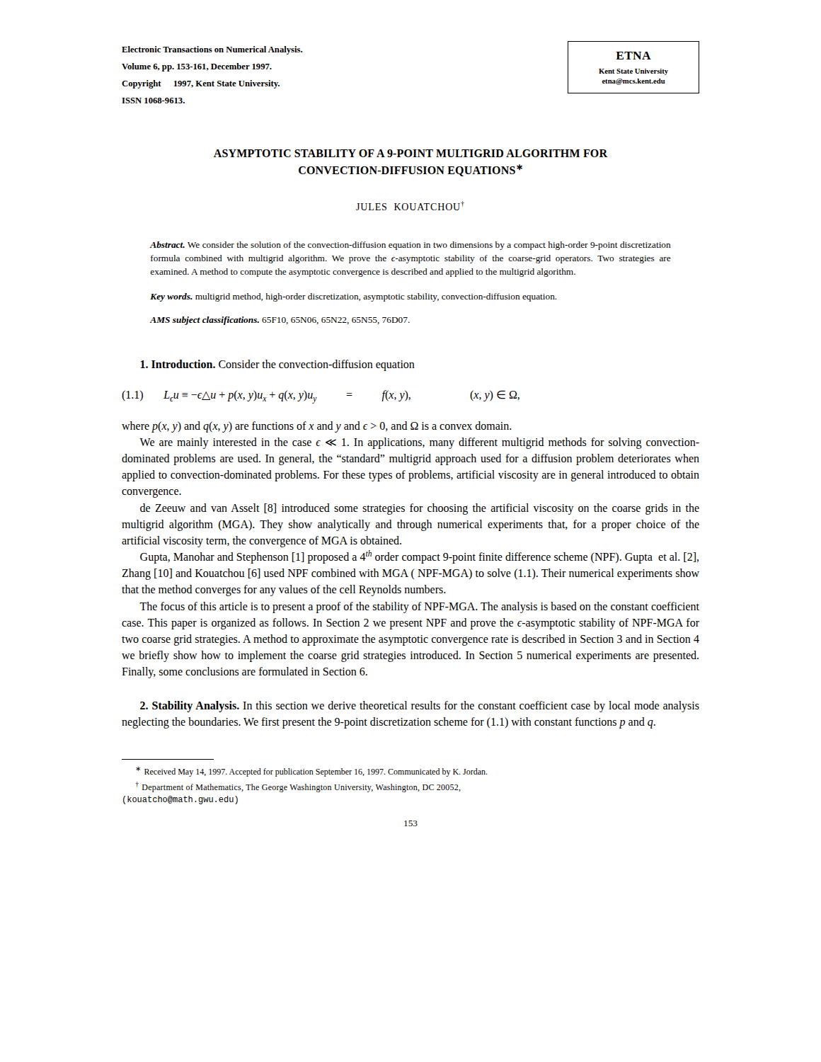Electronic Transactions on Numerical Analysis. Volume 6, pp. 153-161, December 1997. Copyright 1997, Kent State University. ISSN 1068-9613.
ETNA
Kent State University
etna@mcs.kent.edu
ASYMPTOTIC STABILITY OF A 9-POINT MULTIGRID ALGORITHM FOR
CONVECTION-DIFFUSION EQUATIONS∗
JULES KOUATCHOU†
Abstract. We consider the solution of the convection-diffusion equation in two dimensions by a compact high-order 9-point discretization formula combined with multigrid algorithm. We prove the ϵ-asymptotic stability of the coarse-grid operators. Two strategies are examined. A method to compute the asymptotic convergence is described and applied to the multigrid algorithm.
Key words. multigrid method, high-order discretization, asymptotic stability, convection-diffusion equation.
AMS subject classifications. 65F10, 65N06, 65N22, 65N55, 76D07.
1. Introduction. Consider the convection-diffusion equation
(1.1)
Lϵu ≡ −ϵ△u + p(x, y)ux + q(x, y)uy = f(x, y), (x, y) ∈ Ω,
where p(x, y) and q(x, y) are functions of x and y and ϵ > 0, and Ω is a convex domain.
We are mainly interested in the case ϵ ≪ 1. In applications, many different multigrid methods for solving convection-dominated problems are used. In general, the “standard” multigrid approach used for a diffusion problem deteriorates when applied to convection-dominated problems. For these types of problems, artificial viscosity are in general introduced to obtain convergence.
de Zeeuw and van Asselt [8] introduced some strategies for choosing the artificial viscosity on the coarse grids in the multigrid algorithm (MGA). They show analytically and through numerical experiments that, for a proper choice of the artificial viscosity term, the convergence of MGA is obtained.
Gupta, Manohar and Stephenson [1] proposed a 4th order compact 9-point finite difference scheme (NPF). Gupta et al. [2], Zhang [10] and Kouatchou [6] used NPF combined with MGA ( NPF-MGA) to solve (1.1). Their numerical experiments show that the method converges for any values of the cell Reynolds numbers.
The focus of this article is to present a proof of the stability of NPF-MGA. The analysis is based on the constant coefficient case. This paper is organized as follows. In Section 2 we present NPF and prove the ϵ-asymptotic stability of NPF-MGA for two coarse grid strategies. A method to approximate the asymptotic convergence rate is described in Section 3 and in Section 4 we briefly show how to implement the coarse grid strategies introduced. In Section 5 numerical experiments are presented. Finally, some conclusions are formulated in Section 6.
2. Stability Analysis. In this section we derive theoretical results for the constant coefficient case by local mode analysis neglecting the boundaries. We first present the 9-point discretization scheme for (1.1) with constant functions p and q.
∗Received May 14, 1997. Accepted for publication September 16, 1997. Communicated by K. Jordan.
†Department of Mathematics, The George Washington University, Washington, DC 20052,
(kouatcho@math.gwu.edu)
153